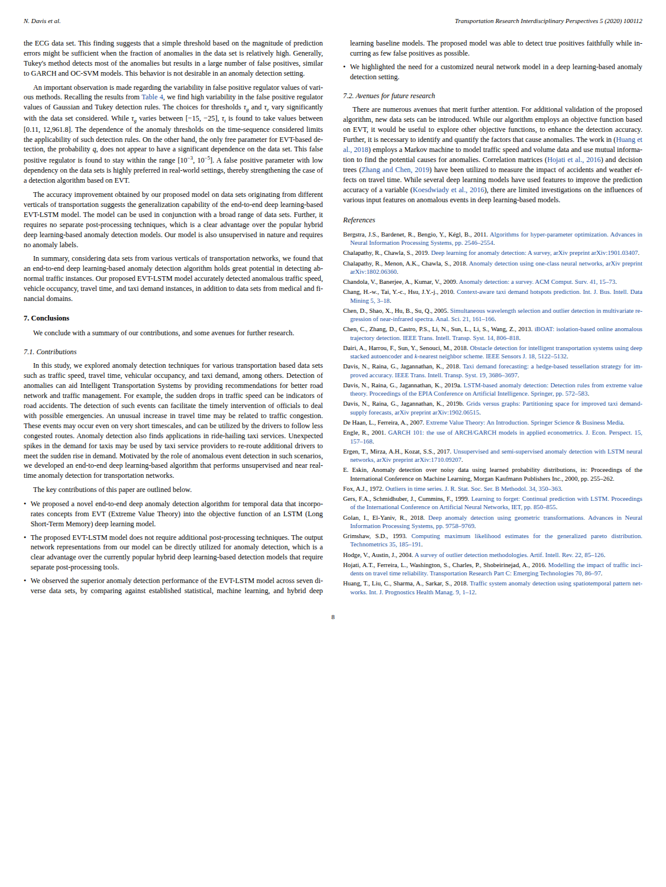N. Davis et al.
Transportation Research Interdisciplinary Perspectives 5 (2020) 100112
the ECG data set. This finding suggests that a simple threshold based on the magnitude of prediction errors might be sufficient when the fraction of anomalies in the data set is relatively high. Generally, Tukey's method detects most of the anomalies but results in a large number of false positives, similar to GARCH and OC-SVM models. This behavior is not desirable in an anomaly detection setting.
An important observation is made regarding the variability in false positive regulator values of various methods. Recalling the results from Table 4, we find high variability in the false positive regulator values of Gaussian and Tukey detection rules. The choices for thresholds τg and τe vary significantly with the data set considered. While τg varies between [−15, −25], τt is found to take values between [0.11, 12,961.8]. The dependence of the anomaly thresholds on the time-sequence considered limits the applicability of such detection rules. On the other hand, the only free parameter for EVT-based detection, the probability q, does not appear to have a significant dependence on the data set. This false positive regulator is found to stay within the range [10−3, 10−5]. A false positive parameter with low dependency on the data sets is highly preferred in real-world settings, thereby strengthening the case of a detection algorithm based on EVT.
The accuracy improvement obtained by our proposed model on data sets originating from different verticals of transportation suggests the generalization capability of the end-to-end deep learning-based EVT-LSTM model. The model can be used in conjunction with a broad range of data sets. Further, it requires no separate post-processing techniques, which is a clear advantage over the popular hybrid deep learning-based anomaly detection models. Our model is also unsupervised in nature and requires no anomaly labels.
In summary, considering data sets from various verticals of transportation networks, we found that an end-to-end deep learning-based anomaly detection algorithm holds great potential in detecting abnormal traffic instances. Our proposed EVT-LSTM model accurately detected anomalous traffic speed, vehicle occupancy, travel time, and taxi demand instances, in addition to data sets from medical and financial domains.
7. Conclusions
We conclude with a summary of our contributions, and some avenues for further research.
7.1. Contributions
In this study, we explored anomaly detection techniques for various transportation based data sets such as traffic speed, travel time, vehicular occupancy, and taxi demand, among others. Detection of anomalies can aid Intelligent Transportation Systems by providing recommendations for better road network and traffic management. For example, the sudden drops in traffic speed can be indicators of road accidents. The detection of such events can facilitate the timely intervention of officials to deal with possible emergencies. An unusual increase in travel time may be related to traffic congestion. These events may occur even on very short timescales, and can be utilized by the drivers to follow less congested routes. Anomaly detection also finds applications in ride-hailing taxi services. Unexpected spikes in the demand for taxis may be used by taxi service providers to re-route additional drivers to meet the sudden rise in demand. Motivated by the role of anomalous event detection in such scenarios, we developed an end-to-end deep learning-based algorithm that performs unsupervised and near real-time anomaly detection for transportation networks.
The key contributions of this paper are outlined below.
We proposed a novel end-to-end deep anomaly detection algorithm for temporal data that incorporates concepts from EVT (Extreme Value Theory) into the objective function of an LSTM (Long Short-Term Memory) deep learning model.
The proposed EVT-LSTM model does not require additional post-processing techniques. The output network representations from our model can be directly utilized for anomaly detection, which is a clear advantage over the currently popular hybrid deep learning-based detection models that require separate post-processing tools.
We observed the superior anomaly detection performance of the EVT-LSTM model across seven diverse data sets, by comparing against established statistical, machine learning, and hybrid deep learning baseline models. The proposed model was able to detect true positives faithfully while incurring as few false positives as possible.
We highlighted the need for a customized neural network model in a deep learning-based anomaly detection setting.
7.2. Avenues for future research
There are numerous avenues that merit further attention. For additional validation of the proposed algorithm, new data sets can be introduced. While our algorithm employs an objective function based on EVT, it would be useful to explore other objective functions, to enhance the detection accuracy. Further, it is necessary to identify and quantify the factors that cause anomalies. The work in (Huang et al., 2018) employs a Markov machine to model traffic speed and volume data and use mutual information to find the potential causes for anomalies. Correlation matrices (Hojati et al., 2016) and decision trees (Zhang and Chen, 2019) have been utilized to measure the impact of accidents and weather effects on travel time. While several deep learning models have used features to improve the prediction accuracy of a variable (Koesdwiady et al., 2016), there are limited investigations on the influences of various input features on anomalous events in deep learning-based models.
References
Bergstra, J.S., Bardenet, R., Bengio, Y., Kégl, B., 2011. Algorithms for hyper-parameter optimization. Advances in Neural Information Processing Systems, pp. 2546–2554.
Chalapathy, R., Chawla, S., 2019. Deep learning for anomaly detection: A survey, arXiv preprint arXiv:1901.03407.
Chalapathy, R., Menon, A.K., Chawla, S., 2018. Anomaly detection using one-class neural networks, arXiv preprint arXiv:1802.06360.
Chandola, V., Banerjee, A., Kumar, V., 2009. Anomaly detection: a survey. ACM Comput. Surv. 41, 15–73.
Chang, H.-w., Tai, Y.-c., Hsu, J.Y.-j., 2010. Context-aware taxi demand hotspots prediction. Int. J. Bus. Intell. Data Mining 5, 3–18.
Chen, D., Shao, X., Hu, B., Su, Q., 2005. Simultaneous wavelength selection and outlier detection in multivariate regression of near-infrared spectra. Anal. Sci. 21, 161–166.
Chen, C., Zhang, D., Castro, P.S., Li, N., Sun, L., Li, S., Wang, Z., 2013. iBOAT: isolation-based online anomalous trajectory detection. IEEE Trans. Intell. Transp. Syst. 14, 806–818.
Dairi, A., Harrou, F., Sun, Y., Senouci, M., 2018. Obstacle detection for intelligent transportation systems using deep stacked autoencoder and k-nearest neighbor scheme. IEEE Sensors J. 18, 5122–5132.
Davis, N., Raina, G., Jagannathan, K., 2018. Taxi demand forecasting: a hedge-based tessellation strategy for improved accuracy. IEEE Trans. Intell. Transp. Syst. 19, 3686–3697.
Davis, N., Raina, G., Jagannathan, K., 2019a. LSTM-based anomaly detection: Detection rules from extreme value theory. Proceedings of the EPIA Conference on Artificial Intelligence. Springer, pp. 572–583.
Davis, N., Raina, G., Jagannathan, K., 2019b. Grids versus graphs: Partitioning space for improved taxi demand-supply forecasts, arXiv preprint arXiv:1902.06515.
De Haan, L., Ferreira, A., 2007. Extreme Value Theory: An Introduction. Springer Science & Business Media.
Engle, R., 2001. GARCH 101: the use of ARCH/GARCH models in applied econometrics. J. Econ. Perspect. 15, 157–168.
Ergen, T., Mirza, A.H., Kozat, S.S., 2017. Unsupervised and semi-supervised anomaly detection with LSTM neural networks, arXiv preprint arXiv:1710.09207.
E. Eskin, Anomaly detection over noisy data using learned probability distributions, in: Proceedings of the International Conference on Machine Learning, Morgan Kaufmann Publishers Inc., 2000, pp. 255–262.
Fox, A.J., 1972. Outliers in time series. J. R. Stat. Soc. Ser. B Methodol. 34, 350–363.
Gers, F.A., Schmidhuber, J., Cummins, F., 1999. Learning to forget: Continual prediction with LSTM. Proceedings of the International Conference on Artificial Neural Networks, IET, pp. 850–855.
Golan, I., El-Yaniv, R., 2018. Deep anomaly detection using geometric transformations. Advances in Neural Information Processing Systems, pp. 9758–9769.
Grimshaw, S.D., 1993. Computing maximum likelihood estimates for the generalized pareto distribution. Technometrics 35, 185–191.
Hodge, V., Austin, J., 2004. A survey of outlier detection methodologies. Artif. Intell. Rev. 22, 85–126.
Hojati, A.T., Ferreira, L., Washington, S., Charles, P., Shobeirinejad, A., 2016. Modelling the impact of traffic incidents on travel time reliability. Transportation Research Part C: Emerging Technologies 70, 86–97.
Huang, T., Liu, C., Sharma, A., Sarkar, S., 2018. Traffic system anomaly detection using spatiotemporal pattern networks. Int. J. Prognostics Health Manag. 9, 1–12.
8